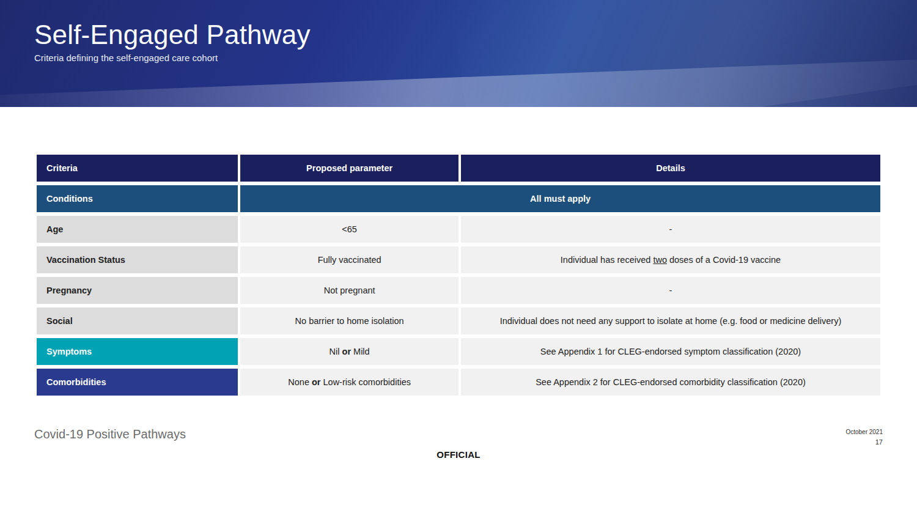Self-Engaged Pathway
Criteria defining the self-engaged care cohort
| Criteria | Proposed parameter | Details |
| --- | --- | --- |
| Conditions | All must apply |
| Age | <65 | - |
| Vaccination Status | Fully vaccinated | Individual has received two doses of a Covid-19 vaccine |
| Pregnancy | Not pregnant | - |
| Social | No barrier to home isolation | Individual does not need any support to isolate at home (e.g. food or medicine delivery) |
| Symptoms | Nil or Mild | See Appendix 1 for CLEG-endorsed symptom classification (2020) |
| Comorbidities | None or Low-risk comorbidities | See Appendix 2 for CLEG-endorsed comorbidity classification (2020) |
Covid-19 Positive Pathways
OFFICIAL
October 2021
17